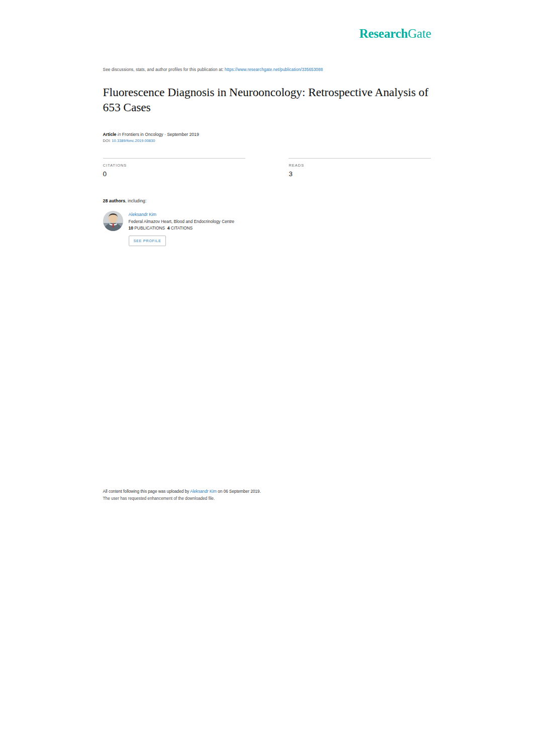Research Gate
See discussions, stats, and author profiles for this publication at: https://www.researchgate.net/publication/335653088
Fluorescence Diagnosis in Neurooncology: Retrospective Analysis of 653 Cases
Article in Frontiers in Oncology · September 2019
DOI: 10.3389/fonc.2019.00830
Citations
0
Reads
3
28 authors, including:
Aleksandr Kim
Federal Almazov Heart, Blood and Endocrinology Centre
10 PUBLICATIONS 4 CITATIONS
See Profile
All content following this page was uploaded by Aleksandr Kim on 06 September 2019.
The user has requested enhancement of the downloaded file.